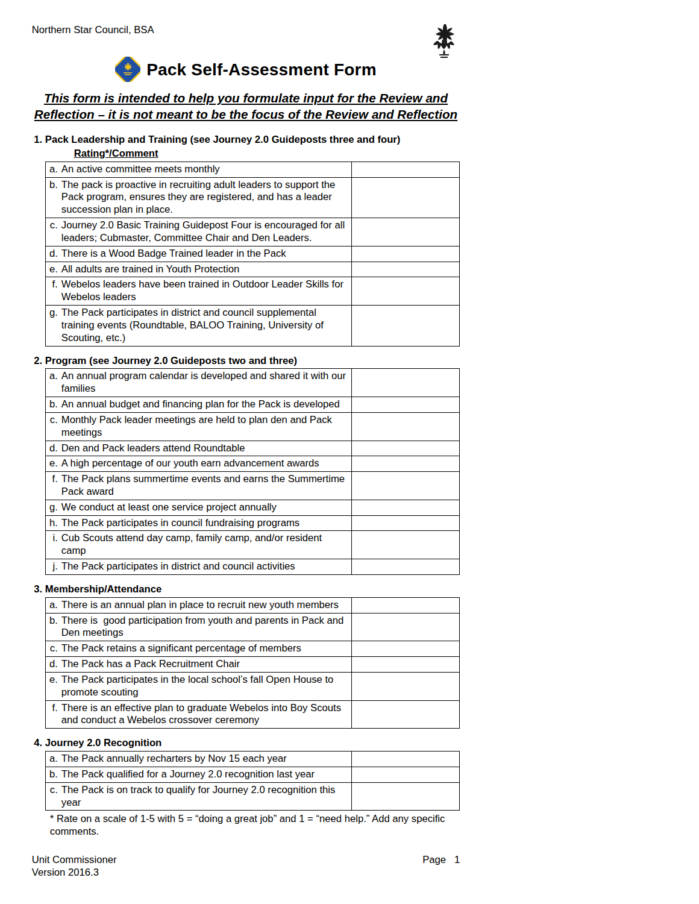Northern Star Council, BSA
Pack Self-Assessment Form
This form is intended to help you formulate input for the Review and Reflection – it is not meant to be the focus of the Review and Reflection
Pack Leadership and Training (see Journey 2.0 Guideposts three and four)
Rating*/Comment
| a. An active committee meets monthly | |
| b. The pack is proactive in recruiting adult leaders to support the Pack program, ensures they are registered, and has a leader succession plan in place. | |
| c. Journey 2.0 Basic Training Guidepost Four is encouraged for all leaders; Cubmaster, Committee Chair and Den Leaders. | |
| d. There is a Wood Badge Trained leader in the Pack | |
| e. All adults are trained in Youth Protection | |
| f. Webelos leaders have been trained in Outdoor Leader Skills for Webelos leaders | |
| g. The Pack participates in district and council supplemental training events (Roundtable, BALOO Training, University of Scouting, etc.) | |
Program (see Journey 2.0 Guideposts two and three)
| a. An annual program calendar is developed and shared it with our families | |
| b. An annual budget and financing plan for the Pack is developed | |
| c. Monthly Pack leader meetings are held to plan den and Pack meetings | |
| d. Den and Pack leaders attend Roundtable | |
| e. A high percentage of our youth earn advancement awards | |
| f. The Pack plans summertime events and earns the Summertime Pack award | |
| g. We conduct at least one service project annually | |
| h. The Pack participates in council fundraising programs | |
| i. Cub Scouts attend day camp, family camp, and/or resident camp | |
| j. The Pack participates in district and council activities | |
Membership/Attendance
| a. There is an annual plan in place to recruit new youth members | |
| b. There is good participation from youth and parents in Pack and Den meetings | |
| c. The Pack retains a significant percentage of members | |
| d. The Pack has a Pack Recruitment Chair | |
| e. The Pack participates in the local school’s fall Open House to promote scouting | |
| f. There is an effective plan to graduate Webelos into Boy Scouts and conduct a Webelos crossover ceremony | |
Journey 2.0 Recognition
| a. The Pack annually recharters by Nov 15 each year | |
| b. The Pack qualified for a Journey 2.0 recognition last year | |
| c. The Pack is on track to qualify for Journey 2.0 recognition this year | |
* Rate on a scale of 1-5 with 5 = “doing a great job” and 1 = “need help.” Add any specific comments.
Unit Commissioner
Version 2016.3
Page 1